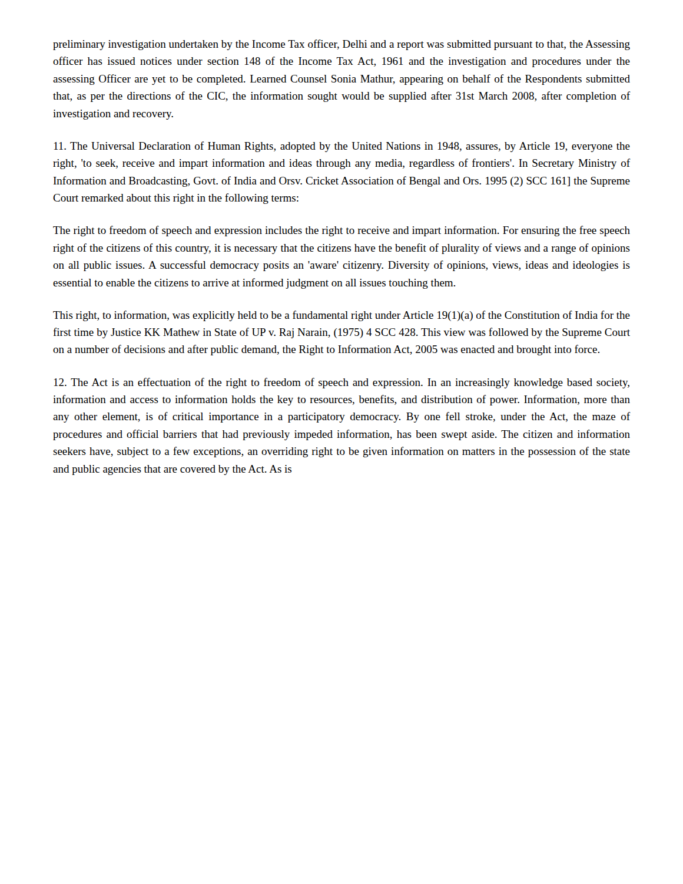preliminary investigation undertaken by the Income Tax officer, Delhi and a report was submitted pursuant to that, the Assessing officer has issued notices under section 148 of the Income Tax Act, 1961 and the investigation and procedures under the assessing Officer are yet to be completed. Learned Counsel Sonia Mathur, appearing on behalf of the Respondents submitted that, as per the directions of the CIC, the information sought would be supplied after 31st March 2008, after completion of investigation and recovery.
11. The Universal Declaration of Human Rights, adopted by the United Nations in 1948, assures, by Article 19, everyone the right, 'to seek, receive and impart information and ideas through any media, regardless of frontiers'. In Secretary Ministry of Information and Broadcasting, Govt. of India and Orsv. Cricket Association of Bengal and Ors. 1995 (2) SCC 161] the Supreme Court remarked about this right in the following terms:
The right to freedom of speech and expression includes the right to receive and impart information. For ensuring the free speech right of the citizens of this country, it is necessary that the citizens have the benefit of plurality of views and a range of opinions on all public issues. A successful democracy posits an 'aware' citizenry. Diversity of opinions, views, ideas and ideologies is essential to enable the citizens to arrive at informed judgment on all issues touching them.
This right, to information, was explicitly held to be a fundamental right under Article 19(1)(a) of the Constitution of India for the first time by Justice KK Mathew in State of UP v. Raj Narain, (1975) 4 SCC 428. This view was followed by the Supreme Court on a number of decisions and after public demand, the Right to Information Act, 2005 was enacted and brought into force.
12. The Act is an effectuation of the right to freedom of speech and expression. In an increasingly knowledge based society, information and access to information holds the key to resources, benefits, and distribution of power. Information, more than any other element, is of critical importance in a participatory democracy. By one fell stroke, under the Act, the maze of procedures and official barriers that had previously impeded information, has been swept aside. The citizen and information seekers have, subject to a few exceptions, an overriding right to be given information on matters in the possession of the state and public agencies that are covered by the Act. As is